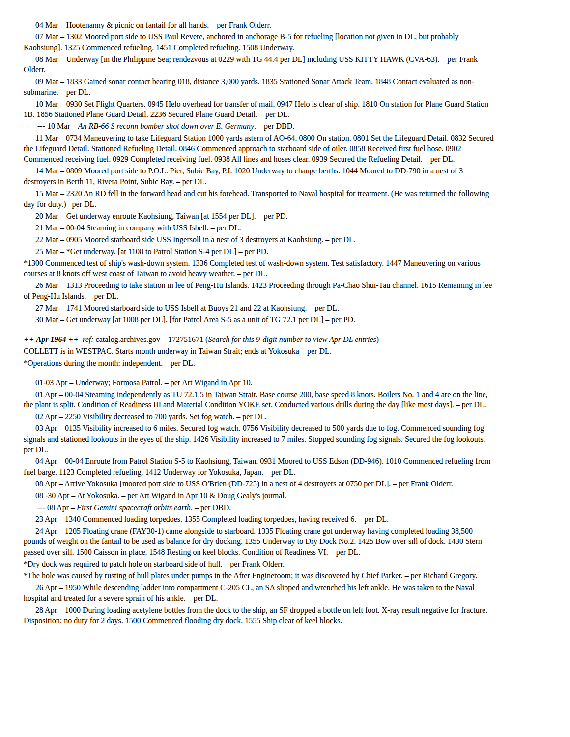04 Mar – Hootenanny & picnic on fantail for all hands. – per Frank Olderr.
07 Mar – 1302 Moored port side to USS Paul Revere, anchored in anchorage B-5 for refueling [location not given in DL, but probably Kaohsiung]. 1325 Commenced refueling. 1451 Completed refueling. 1508 Underway.
08 Mar – Underway [in the Philippine Sea; rendezvous at 0229 with TG 44.4 per DL] including USS KITTY HAWK (CVA-63). – per Frank Olderr.
09 Mar – 1833 Gained sonar contact bearing 018, distance 3,000 yards. 1835 Stationed Sonar Attack Team. 1848 Contact evaluated as non-submarine. – per DL.
10 Mar – 0930 Set Flight Quarters. 0945 Helo overhead for transfer of mail. 0947 Helo is clear of ship. 1810 On station for Plane Guard Station 1B. 1856 Stationed Plane Guard Detail. 2236 Secured Plane Guard Detail. – per DL.
--- 10 Mar – An RB-66 S reconn bomber shot down over E. Germany. – per DBD.
11 Mar – 0734 Maneuvering to take Lifeguard Station 1000 yards astern of AO-64. 0800 On station. 0801 Set the Lifeguard Detail. 0832 Secured the Lifeguard Detail. Stationed Refueling Detail. 0846 Commenced approach to starboard side of oiler. 0858 Received first fuel hose. 0902 Commenced receiving fuel. 0929 Completed receiving fuel. 0938 All lines and hoses clear. 0939 Secured the Refueling Detail. – per DL.
14 Mar – 0809 Moored port side to P.O.L. Pier, Subic Bay, P.I. 1020 Underway to change berths. 1044 Moored to DD-790 in a nest of 3 destroyers in Berth 11, Rivera Point, Subic Bay. – per DL.
15 Mar – 2320 An RD fell in the forward head and cut his forehead. Transported to Naval hospital for treatment. (He was returned the following day for duty.)– per DL.
20 Mar – Get underway enroute Kaohsiung, Taiwan [at 1554 per DL]. – per PD.
21 Mar – 00-04 Steaming in company with USS Isbell. – per DL.
22 Mar – 0905 Moored starboard side USS Ingersoll in a nest of 3 destroyers at Kaohsiung. – per DL.
25 Mar – *Get underway. [at 1108 to Patrol Station S-4 per DL] – per PD.
*1300 Commenced test of ship's wash-down system. 1336 Completed test of wash-down system. Test satisfactory. 1447 Maneuvering on various courses at 8 knots off west coast of Taiwan to avoid heavy weather. – per DL.
26 Mar – 1313 Proceeding to take station in lee of Peng-Hu Islands. 1423 Proceeding through Pa-Chao Shui-Tau channel. 1615 Remaining in lee of Peng-Hu Islands. – per DL.
27 Mar – 1741 Moored starboard side to USS Isbell at Buoys 21 and 22 at Kaohsiung. – per DL.
30 Mar – Get underway [at 1008 per DL]. [for Patrol Area S-5 as a unit of TG 72.1 per DL] – per PD.
++ Apr 1964 ++ ref: catalog.archives.gov – 172751671 (Search for this 9-digit number to view Apr DL entries)
COLLETT is in WESTPAC. Starts month underway in Taiwan Strait; ends at Yokosuka – per DL.
*Operations during the month: independent. – per DL.
01-03 Apr – Underway; Formosa Patrol. – per Art Wigand in Apr 10.
01 Apr – 00-04 Steaming independently as TU 72.1.5 in Taiwan Strait. Base course 200, base speed 8 knots. Boilers No. 1 and 4 are on the line, the plant is split. Condition of Readiness III and Material Condition YOKE set. Conducted various drills during the day [like most days]. – per DL.
02 Apr – 2250 Visibility decreased to 700 yards. Set fog watch. – per DL.
03 Apr – 0135 Visibility increased to 6 miles. Secured fog watch. 0756 Visibility decreased to 500 yards due to fog. Commenced sounding fog signals and stationed lookouts in the eyes of the ship. 1426 Visibility increased to 7 miles. Stopped sounding fog signals. Secured the fog lookouts. – per DL.
04 Apr – 00-04 Enroute from Patrol Station S-5 to Kaohsiung, Taiwan. 0931 Moored to USS Edson (DD-946). 1010 Commenced refueling from fuel barge. 1123 Completed refueling. 1412 Underway for Yokosuka, Japan. – per DL.
08 Apr – Arrive Yokosuka [moored port side to USS O'Brien (DD-725) in a nest of 4 destroyers at 0750 per DL]. – per Frank Olderr.
08 -30 Apr – At Yokosuka. – per Art Wigand in Apr 10 & Doug Gealy's journal.
--- 08 Apr – First Gemini spacecraft orbits earth. – per DBD.
23 Apr – 1340 Commenced loading torpedoes. 1355 Completed loading torpedoes, having received 6. – per DL.
24 Apr – 1205 Floating crane (FAY30-1) came alongside to starboard. 1335 Floating crane got underway having completed loading 38,500 pounds of weight on the fantail to be used as balance for dry docking. 1355 Underway to Dry Dock No.2. 1425 Bow over sill of dock. 1430 Stern passed over sill. 1500 Caisson in place. 1548 Resting on keel blocks. Condition of Readiness VI. – per DL.
*Dry dock was required to patch hole on starboard side of hull. – per Frank Olderr.
*The hole was caused by rusting of hull plates under pumps in the After Engineroom; it was discovered by Chief Parker. – per Richard Gregory.
26 Apr – 1950 While descending ladder into compartment C-205 CL, an SA slipped and wrenched his left ankle. He was taken to the Naval hospital and treated for a severe sprain of his ankle. – per DL.
28 Apr – 1000 During loading acetylene bottles from the dock to the ship, an SF dropped a bottle on left foot. X-ray result negative for fracture. Disposition: no duty for 2 days. 1500 Commenced flooding dry dock. 1555 Ship clear of keel blocks.